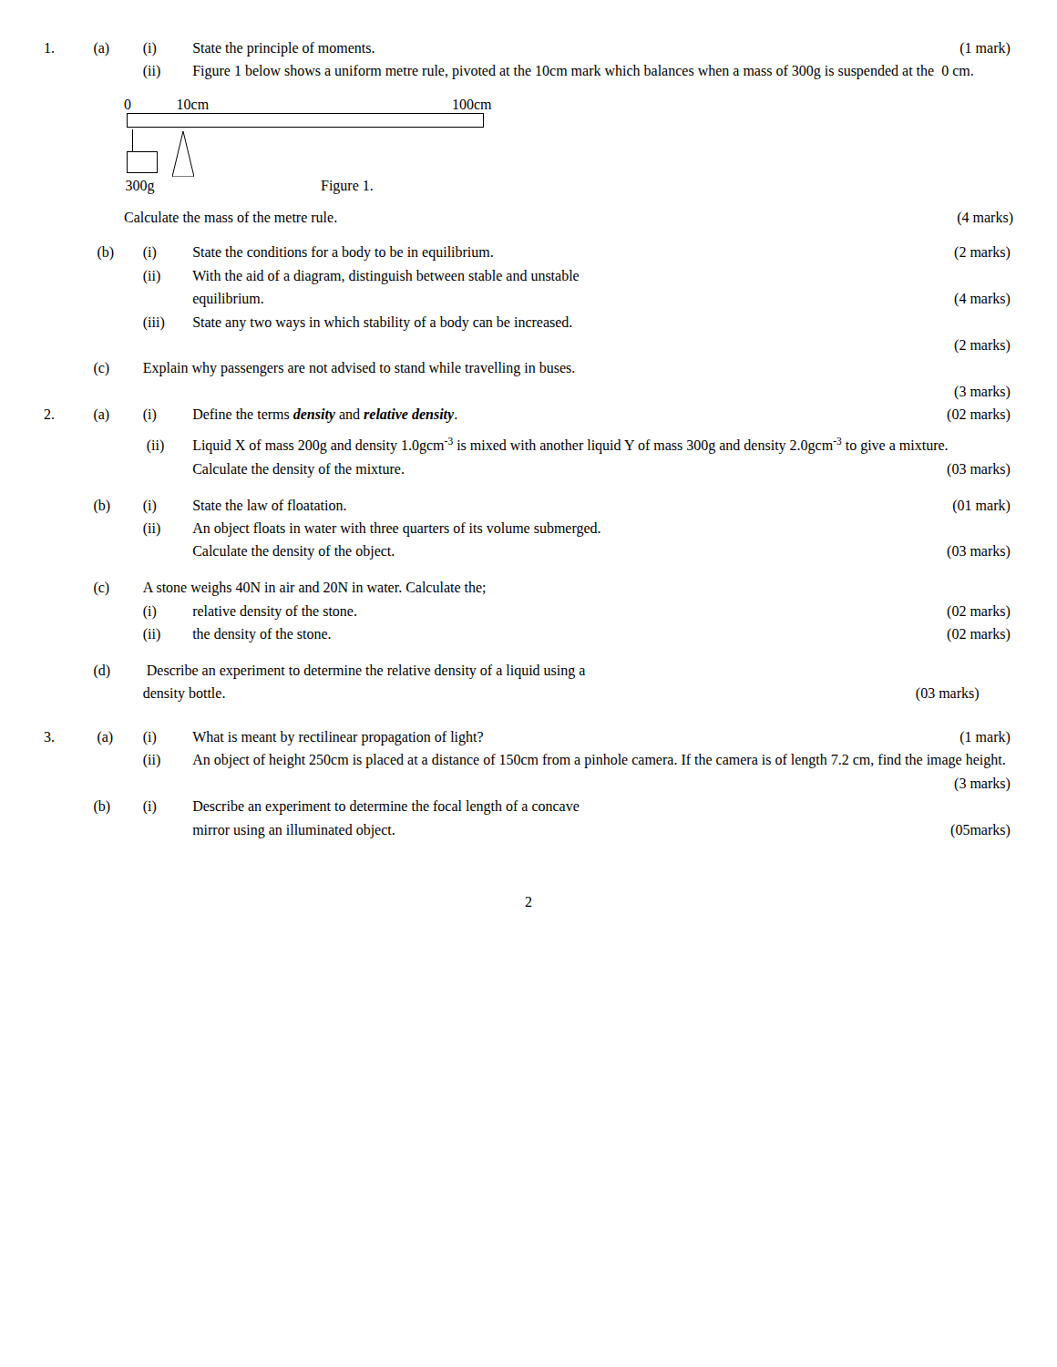| 1. | (a) | (i) | State the principle of moments. | (1 mark) |
| | | (ii) | Figure 1 below shows a uniform metre rule, pivoted at the 10cm mark which balances when a mass of 300g is suspended at the 0 cm. |
0 10cm 100cm
300g
Figure 1.
Calculate the mass of the metre rule. (4 marks)
| | (b) | (i) | State the conditions for a body to be in equilibrium. | (2 marks) |
| | | (ii) | With the aid of a diagram, distinguish between stable and unstable |
| | | | equilibrium. | (4 marks) |
| | | (iii) | State any two ways in which stability of a body can be increased. |
| | | | | (2 marks) |
| | (c) | Explain why passengers are not advised to stand while travelling in buses. | |
| | | | | (3 marks) |
| 2. | (a) | (i) | Define the terms density and relative density . | (02 marks) |
| | | (ii) | Liquid X of mass 200g and density 1.0gcm -3 is mixed with another liquid Y of mass 300g and density 2.0gcm -3 to give a mixture. |
| | | | Calculate the density of the mixture. | (03 marks) |
| | (b) | (i) | State the law of floatation. | (01 mark) |
| | | (ii) | An object floats in water with three quarters of its volume submerged. |
| | | | Calculate the density of the object. | (03 marks) |
| | (c) | A stone weighs 40N in air and 20N in water. Calculate the; | |
| | | (i) | relative density of the stone. | (02 marks) |
| | | (ii) | the density of the stone. | (02 marks) |
| | (d) | Describe an experiment to determine the relative density of a liquid using a |
| | | density bottle. | (03 marks) |
| 3. | (a) | (i) | What is meant by rectilinear propagation of light? | (1 mark) |
| | | (ii) | An object of height 250cm is placed at a distance of 150cm from a pinhole camera. If the camera is of length 7.2 cm, find the image height. |
| | | | | (3 marks) |
| | (b) | (i) | Describe an experiment to determine the focal length of a concave |
| | | | mirror using an illuminated object. | (05marks) |
2